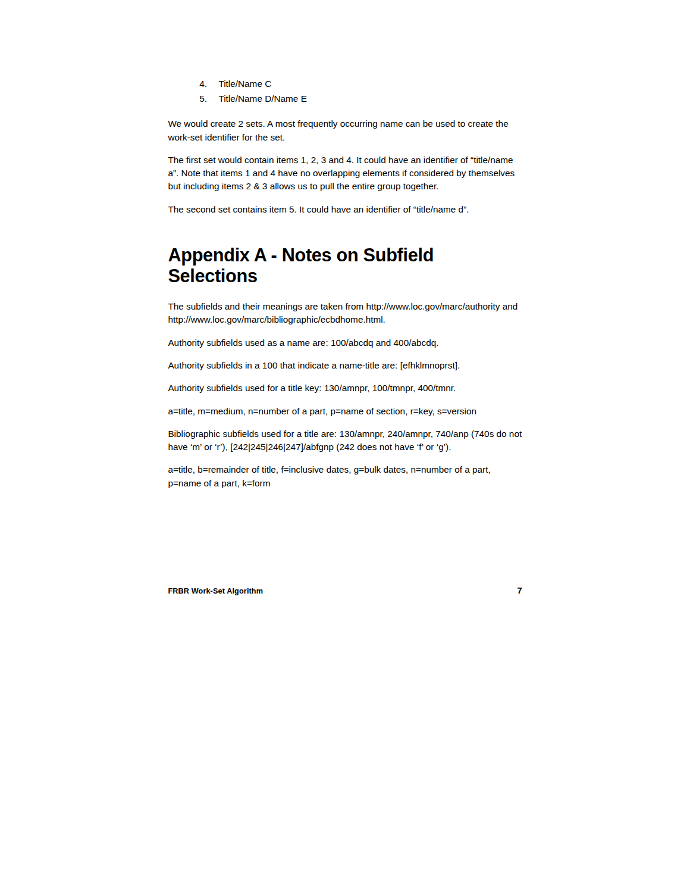4. Title/Name C
5. Title/Name D/Name E
We would create 2 sets. A most frequently occurring name can be used to create the work-set identifier for the set.
The first set would contain items 1, 2, 3 and 4. It could have an identifier of “title/name a”. Note that items 1 and 4 have no overlapping elements if considered by themselves but including items 2 & 3 allows us to pull the entire group together.
The second set contains item 5. It could have an identifier of “title/name d”.
Appendix A - Notes on Subfield Selections
The subfields and their meanings are taken from http://www.loc.gov/marc/authority and http://www.loc.gov/marc/bibliographic/ecbdhome.html.
Authority subfields used as a name are: 100/abcdq and 400/abcdq.
Authority subfields in a 100 that indicate a name-title are: [efhklmnoprst].
Authority subfields used for a title key: 130/amnpr, 100/tmnpr, 400/tmnr.
a=title, m=medium, n=number of a part, p=name of section, r=key, s=version
Bibliographic subfields used for a title are: 130/amnpr, 240/amnpr, 740/anp (740s do not have ‘m’ or ‘r’), [242|245|246|247]/abfgnp (242 does not have ‘f’ or ‘g’).
a=title, b=remainder of title, f=inclusive dates, g=bulk dates, n=number of a part, p=name of a part, k=form
FRBR Work-Set Algorithm 7